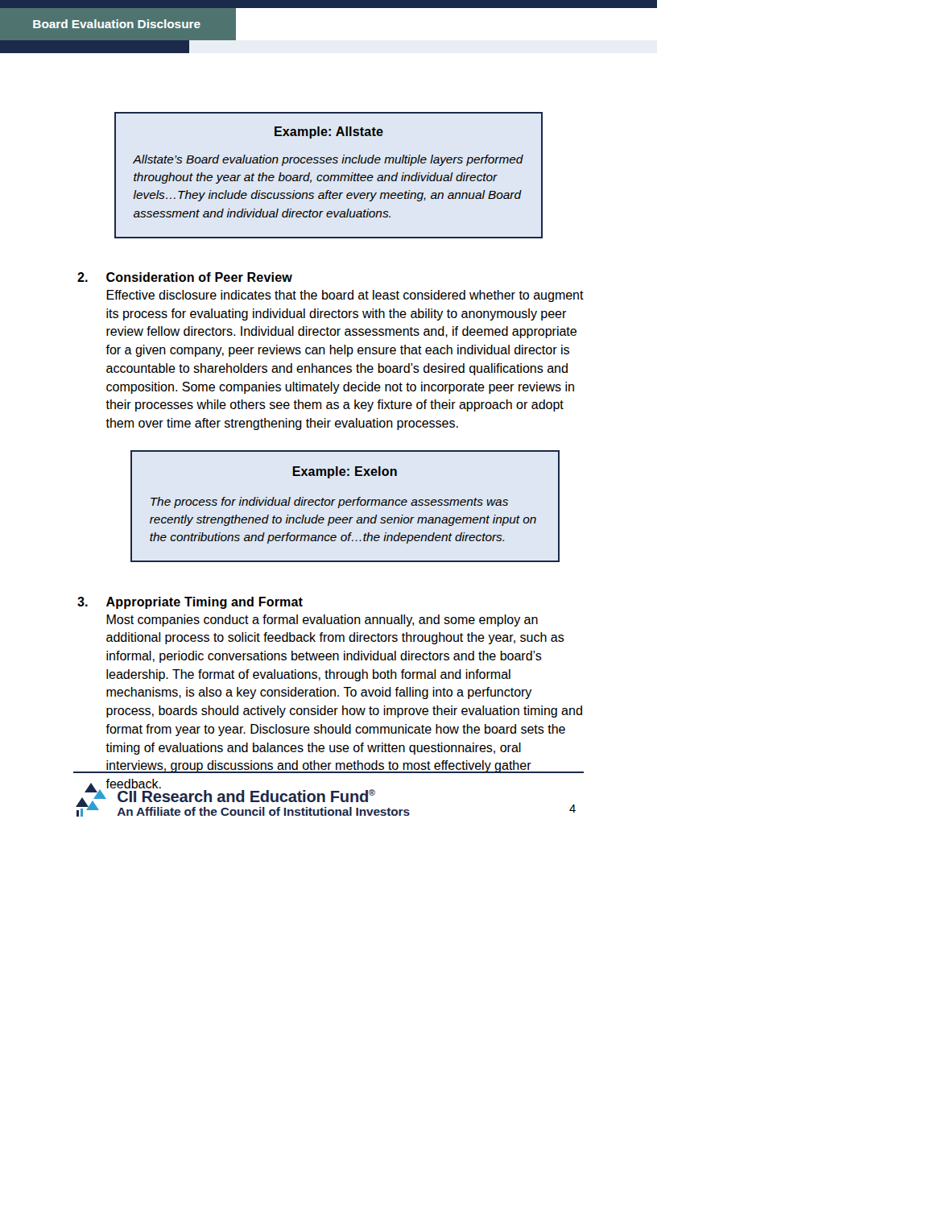Board Evaluation Disclosure
Example: Allstate
Allstate’s Board evaluation processes include multiple layers performed throughout the year at the board, committee and individual director levels…They include discussions after every meeting, an annual Board assessment and individual director evaluations.
Consideration of Peer Review
Effective disclosure indicates that the board at least considered whether to augment its process for evaluating individual directors with the ability to anonymously peer review fellow directors. Individual director assessments and, if deemed appropriate for a given company, peer reviews can help ensure that each individual director is accountable to shareholders and enhances the board’s desired qualifications and composition. Some companies ultimately decide not to incorporate peer reviews in their processes while others see them as a key fixture of their approach or adopt them over time after strengthening their evaluation processes.
Example: Exelon
The process for individual director performance assessments was recently strengthened to include peer and senior management input on the contributions and performance of…the independent directors.
Appropriate Timing and Format
Most companies conduct a formal evaluation annually, and some employ an additional process to solicit feedback from directors throughout the year, such as informal, periodic conversations between individual directors and the board’s leadership. The format of evaluations, through both formal and informal mechanisms, is also a key consideration. To avoid falling into a perfunctory process, boards should actively consider how to improve their evaluation timing and format from year to year. Disclosure should communicate how the board sets the timing of evaluations and balances the use of written questionnaires, oral interviews, group discussions and other methods to most effectively gather feedback.
CII Research and Education Fund®
An Affiliate of the Council of Institutional Investors
4